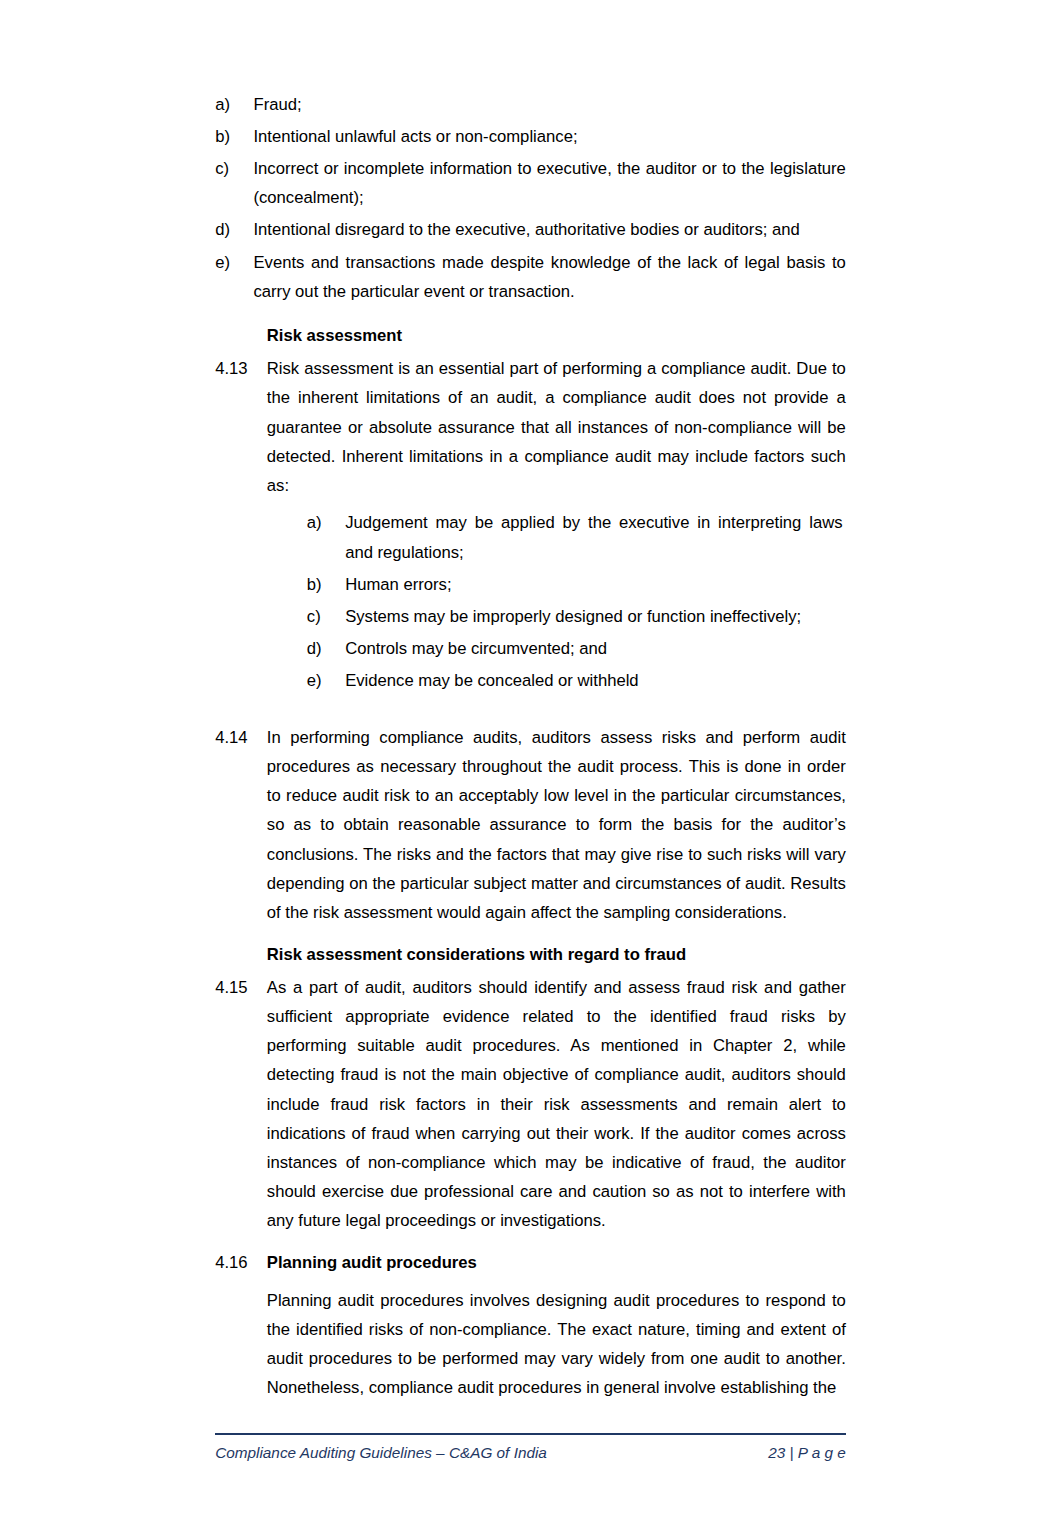a) Fraud;
b) Intentional unlawful acts or non-compliance;
c) Incorrect or incomplete information to executive, the auditor or to the legislature (concealment);
d) Intentional disregard to the executive, authoritative bodies or auditors; and
e) Events and transactions made despite knowledge of the lack of legal basis to carry out the particular event or transaction.
Risk assessment
4.13
Risk assessment is an essential part of performing a compliance audit. Due to the inherent limitations of an audit, a compliance audit does not provide a guarantee or absolute assurance that all instances of non-compliance will be detected. Inherent limitations in a compliance audit may include factors such as:
a) Judgement may be applied by the executive in interpreting laws and regulations;
b) Human errors;
c) Systems may be improperly designed or function ineffectively;
d) Controls may be circumvented; and
e) Evidence may be concealed or withheld
4.14
In performing compliance audits, auditors assess risks and perform audit procedures as necessary throughout the audit process. This is done in order to reduce audit risk to an acceptably low level in the particular circumstances, so as to obtain reasonable assurance to form the basis for the auditor’s conclusions. The risks and the factors that may give rise to such risks will vary depending on the particular subject matter and circumstances of audit. Results of the risk assessment would again affect the sampling considerations.
Risk assessment considerations with regard to fraud
4.15
As a part of audit, auditors should identify and assess fraud risk and gather sufficient appropriate evidence related to the identified fraud risks by performing suitable audit procedures. As mentioned in Chapter 2, while detecting fraud is not the main objective of compliance audit, auditors should include fraud risk factors in their risk assessments and remain alert to indications of fraud when carrying out their work. If the auditor comes across instances of non-compliance which may be indicative of fraud, the auditor should exercise due professional care and caution so as not to interfere with any future legal proceedings or investigations.
4.16
Planning audit procedures
Planning audit procedures involves designing audit procedures to respond to the identified risks of non-compliance. The exact nature, timing and extent of audit procedures to be performed may vary widely from one audit to another. Nonetheless, compliance audit procedures in general involve establishing the
Compliance Auditing Guidelines – C&AG of India
23 | P a g e